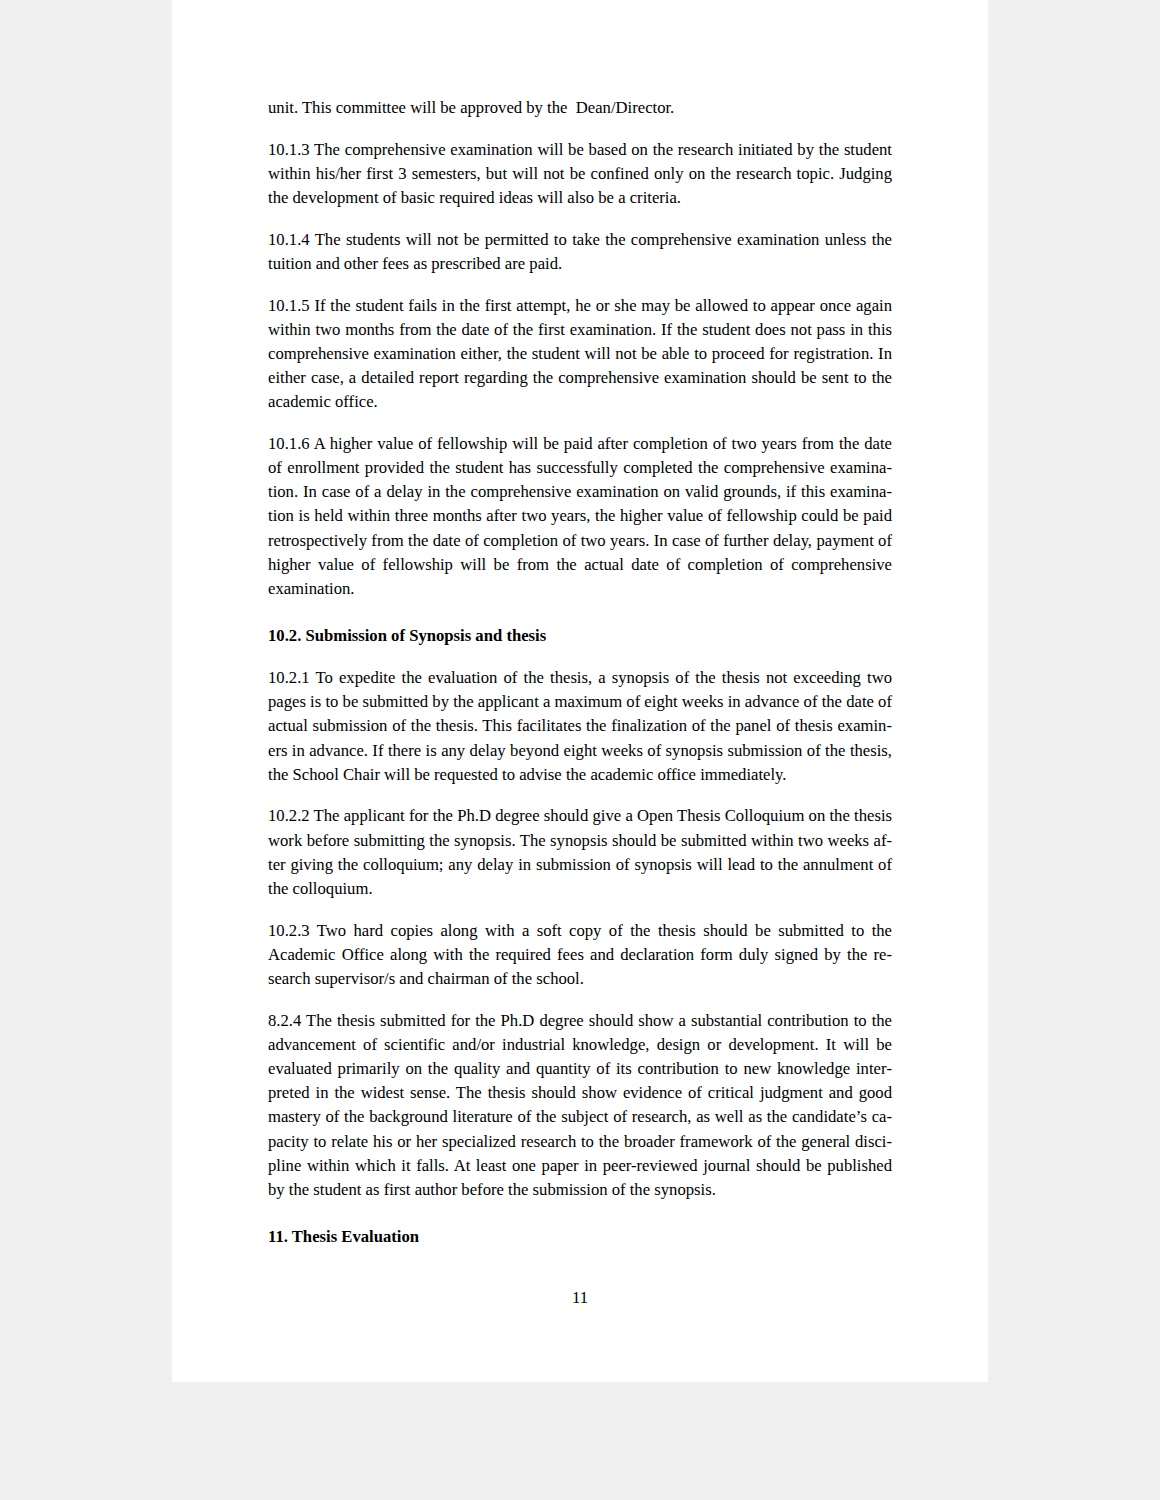unit. This committee will be approved by the Dean/Director.
10.1.3 The comprehensive examination will be based on the research initiated by the student within his/her first 3 semesters, but will not be confined only on the research topic. Judging the development of basic required ideas will also be a criteria.
10.1.4 The students will not be permitted to take the comprehensive examination unless the tuition and other fees as prescribed are paid.
10.1.5 If the student fails in the first attempt, he or she may be allowed to appear once again within two months from the date of the first examination. If the student does not pass in this comprehensive examination either, the student will not be able to proceed for registration. In either case, a detailed report regarding the comprehensive examination should be sent to the academic office.
10.1.6 A higher value of fellowship will be paid after completion of two years from the date of enrollment provided the student has successfully completed the comprehensive examination. In case of a delay in the comprehensive examination on valid grounds, if this examination is held within three months after two years, the higher value of fellowship could be paid retrospectively from the date of completion of two years. In case of further delay, payment of higher value of fellowship will be from the actual date of completion of comprehensive examination.
10.2. Submission of Synopsis and thesis
10.2.1 To expedite the evaluation of the thesis, a synopsis of the thesis not exceeding two pages is to be submitted by the applicant a maximum of eight weeks in advance of the date of actual submission of the thesis. This facilitates the finalization of the panel of thesis examiners in advance. If there is any delay beyond eight weeks of synopsis submission of the thesis, the School Chair will be requested to advise the academic office immediately.
10.2.2 The applicant for the Ph.D degree should give a Open Thesis Colloquium on the thesis work before submitting the synopsis. The synopsis should be submitted within two weeks after giving the colloquium; any delay in submission of synopsis will lead to the annulment of the colloquium.
10.2.3 Two hard copies along with a soft copy of the thesis should be submitted to the Academic Office along with the required fees and declaration form duly signed by the research supervisor/s and chairman of the school.
8.2.4 The thesis submitted for the Ph.D degree should show a substantial contribution to the advancement of scientific and/or industrial knowledge, design or development. It will be evaluated primarily on the quality and quantity of its contribution to new knowledge interpreted in the widest sense. The thesis should show evidence of critical judgment and good mastery of the background literature of the subject of research, as well as the candidate’s capacity to relate his or her specialized research to the broader framework of the general discipline within which it falls. At least one paper in peer-reviewed journal should be published by the student as first author before the submission of the synopsis.
11. Thesis Evaluation
11